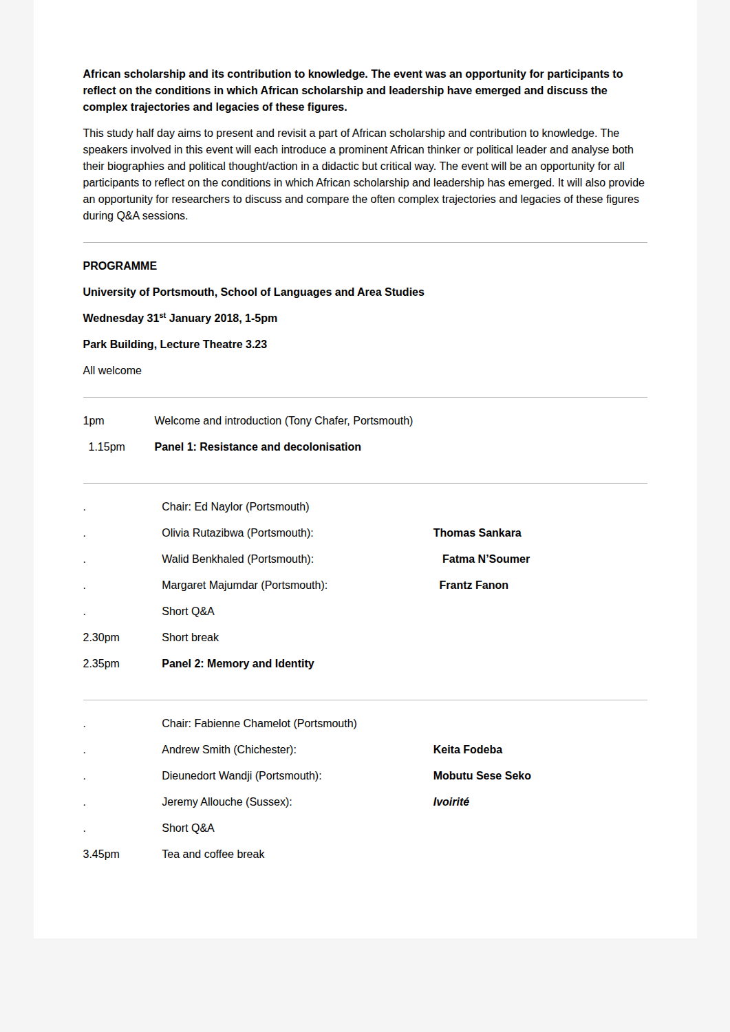African scholarship and its contribution to knowledge. The event was an opportunity for participants to reflect on the conditions in which African scholarship and leadership have emerged and discuss the complex trajectories and legacies of these figures.
This study half day aims to present and revisit a part of African scholarship and contribution to knowledge. The speakers involved in this event will each introduce a prominent African thinker or political leader and analyse both their biographies and political thought/action in a didactic but critical way. The event will be an opportunity for all participants to reflect on the conditions in which African scholarship and leadership has emerged. It will also provide an opportunity for researchers to discuss and compare the often complex trajectories and legacies of these figures during Q&A sessions.
PROGRAMME
University of Portsmouth, School of Languages and Area Studies
Wednesday 31st January 2018, 1-5pm
Park Building, Lecture Theatre 3.23
All welcome
| 1pm | Welcome and introduction (Tony Chafer, Portsmouth) |
| 1.15pm | Panel 1: Resistance and decolonisation |
| . | Chair: Ed Naylor (Portsmouth) | |
| . | Olivia Rutazibwa (Portsmouth): | Thomas Sankara |
| . | Walid Benkhaled (Portsmouth): | Fatma N’Soumer |
| . | Margaret Majumdar (Portsmouth): | Frantz Fanon |
| . | Short Q&A | |
| 2.30pm | Short break | |
| 2.35pm | Panel 2: Memory and Identity | |
| . | Chair: Fabienne Chamelot (Portsmouth) | |
| . | Andrew Smith (Chichester): | Keita Fodeba |
| . | Dieunedort Wandji (Portsmouth): | Mobutu Sese Seko |
| . | Jeremy Allouche (Sussex): | Ivoirité |
| . | Short Q&A | |
| 3.45pm | Tea and coffee break | |